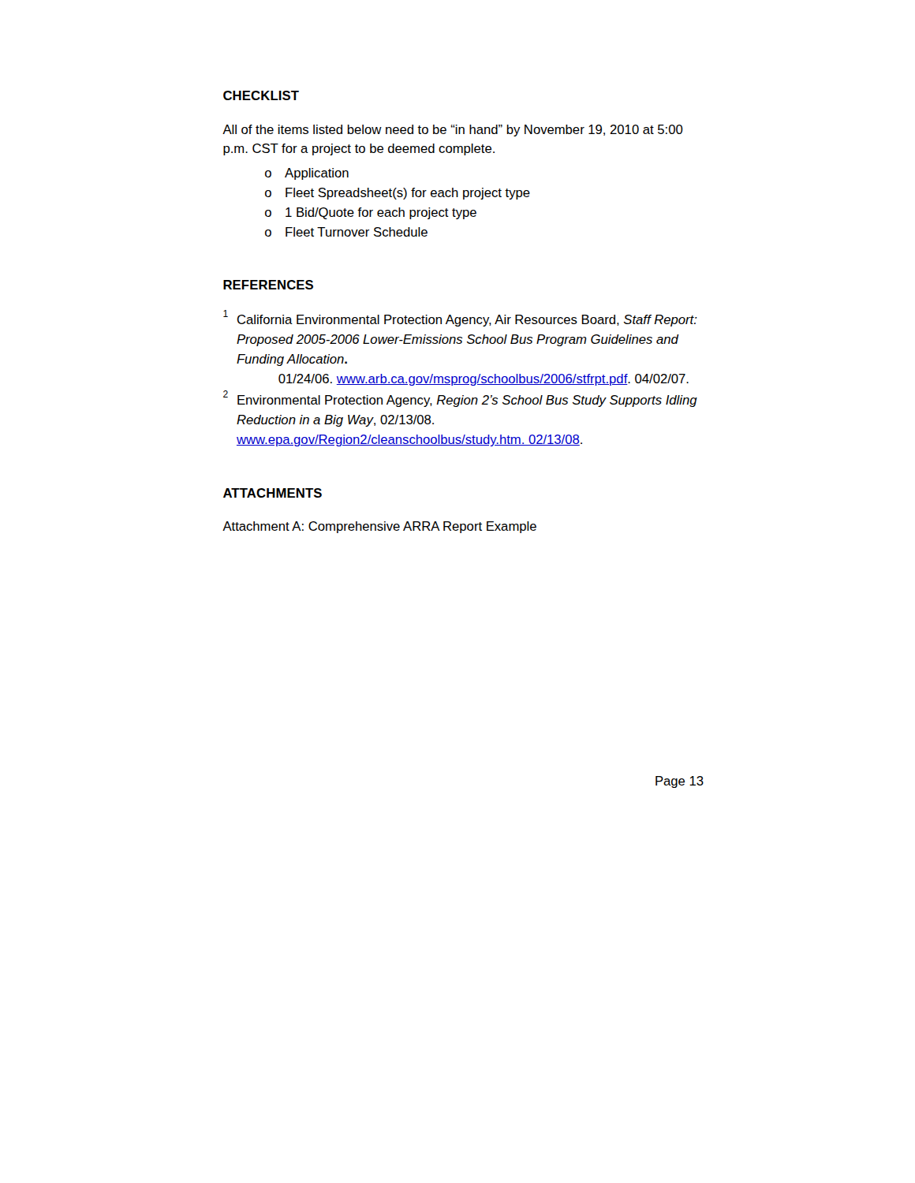CHECKLIST
All of the items listed below need to be “in hand” by November 19, 2010 at 5:00 p.m. CST for a project to be deemed complete.
Application
Fleet Spreadsheet(s) for each project type
1 Bid/Quote for each project type
Fleet Turnover Schedule
REFERENCES
California Environmental Protection Agency, Air Resources Board, Staff Report: Proposed 2005-2006 Lower-Emissions School Bus Program Guidelines and Funding Allocation. 01/24/06. www.arb.ca.gov/msprog/schoolbus/2006/stfrpt.pdf. 04/02/07.
Environmental Protection Agency, Region 2’s School Bus Study Supports Idling Reduction in a Big Way, 02/13/08. www.epa.gov/Region2/cleanschoolbus/study.htm. 02/13/08.
ATTACHMENTS
Attachment A: Comprehensive ARRA Report Example
Page 13